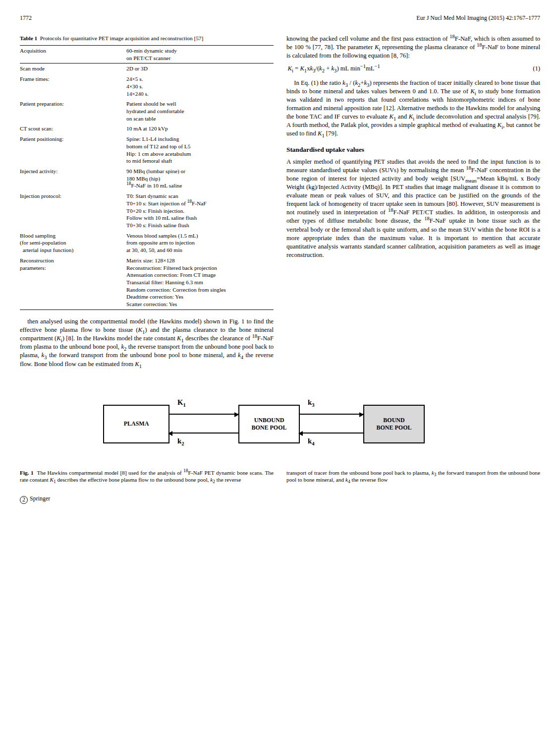1772
Eur J Nucl Med Mol Imaging (2015) 42:1767–1777
Table 1 Protocols for quantitative PET image acquisition and reconstruction [57]
| Acquisition | 60-min dynamic study on PET/CT scanner |
| Scan mode | 2D or 3D |
| Frame times: | 24×5 s. 4×30 s. 14×240 s. |
| Patient preparation: | Patient should be well hydrated and comfortable on scan table |
| CT scout scan: | 10 mA at 120 kVp |
| Patient positioning: | Spine: L1-L4 including bottom of T12 and top of L5 Hip: 1 cm above acetabulum to mid femoral shaft |
| Injected activity: | 90 MBq (lumbar spine) or 180 MBq (hip) 18 F-NaF in 10 mL saline |
| Injection protocol: | T0: Start dynamic scan T0+10 s: Start injection of 18 F-NaF T0+20 s: Finish injection. Follow with 10 mL saline flush T0+30 s: Finish saline flush |
| Blood sampling (for semi-population arterial input function) | Venous blood samples (1.5 mL) from opposite arm to injection at 30, 40, 50, and 60 min |
| Reconstruction parameters: | Matrix size: 128×128 Reconstruction: Filtered back projection Attenuation correction: From CT image Transaxial filter: Hanning 6.3 mm Random correction: Correction from singles Deadtime correction: Yes Scatter correction: Yes |
then analysed using the compartmental model (the Hawkins model) shown in Fig. 1 to find the effective bone plasma flow to bone tissue (K1) and the plasma clearance to the bone mineral compartment (Ki) [8]. In the Hawkins model the rate constant K1 describes the clearance of 18F-NaF from plasma to the unbound bone pool, k2 the reverse transport from the unbound bone pool back to plasma, k3 the forward transport from the unbound bone pool to bone mineral, and k4 the reverse flow. Bone blood flow can be estimated from K1
knowing the packed cell volume and the first pass extraction of 18F-NaF, which is often assumed to be 100 % [77, 78]. The parameter Ki representing the plasma clearance of 18F-NaF to bone mineral is calculated from the following equation [8, 76]:
Ki = K1xk3/(k2 + k3) mL min−1mL−1
(1)
In Eq. (1) the ratio k3 / (k2+k3) represents the fraction of tracer initially cleared to bone tissue that binds to bone mineral and takes values between 0 and 1.0. The use of Ki to study bone formation was validated in two reports that found correlations with histomorphometric indices of bone formation and mineral apposition rate [12]. Alternative methods to the Hawkins model for analysing the bone TAC and IF curves to evaluate K1 and Ki include deconvolution and spectral analysis [79]. A fourth method, the Patlak plot, provides a simple graphical method of evaluating Ki, but cannot be used to find K1 [79].
Standardised uptake values
A simpler method of quantifying PET studies that avoids the need to find the input function is to measure standardised uptake values (SUVs) by normalising the mean 18F-NaF concentration in the bone region of interest for injected activity and body weight [SUVmean=Mean kBq/mL x Body Weight (kg)/Injected Activity (MBq)]. In PET studies that image malignant disease it is common to evaluate mean or peak values of SUV, and this practice can be justified on the grounds of the frequent lack of homogeneity of tracer uptake seen in tumours [80]. However, SUV measurement is not routinely used in interpretation of 18F-NaF PET/CT studies. In addition, in osteoporosis and other types of diffuse metabolic bone disease, the 18F-NaF uptake in bone tissue such as the vertebral body or the femoral shaft is quite uniform, and so the mean SUV within the bone ROI is a more appropriate index than the maximum value. It is important to mention that accurate quantitative analysis warrants standard scanner calibration, acquisition parameters as well as image reconstruction.
PLASMA
UNBOUND
BONE POOL
BOUND
BONE POOL
K1
k2
k3
k4
Fig. 1 The Hawkins compartmental model [8] used for the analysis of 18F-NaF PET dynamic bone scans. The rate constant K1 describes the effective bone plasma flow to the unbound bone pool, k2 the reverse
transport of tracer from the unbound bone pool back to plasma, k3 the forward transport from the unbound bone pool to bone mineral, and k4 the reverse flow
2 Springer